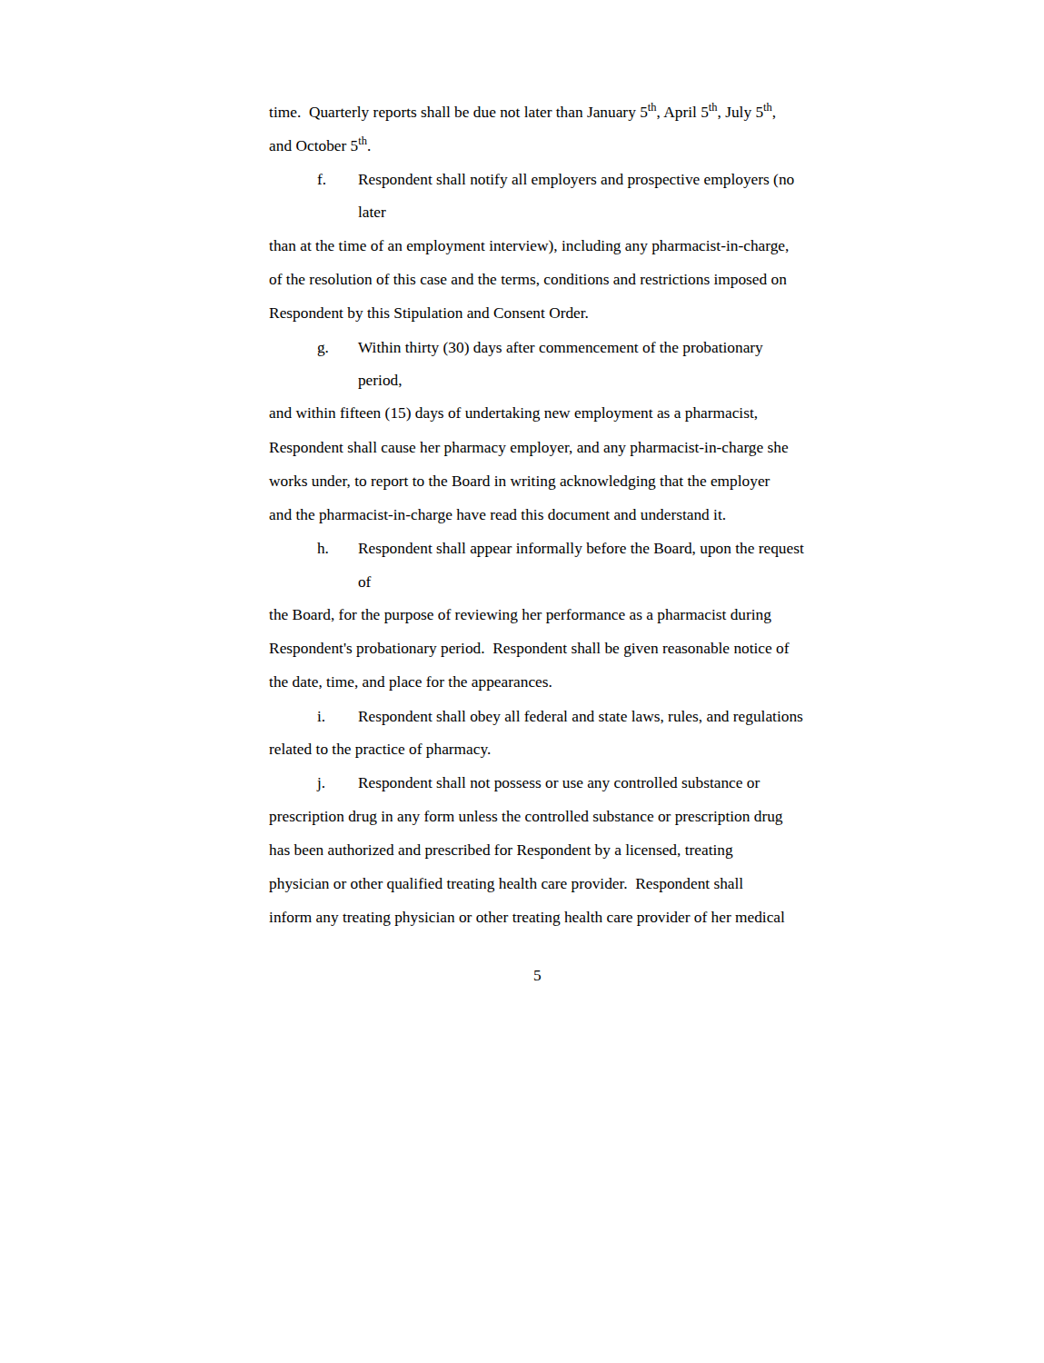time. Quarterly reports shall be due not later than January 5th, April 5th, July 5th,
and October 5th.
f.
Respondent shall notify all employers and prospective employers (no later
than at the time of an employment interview), including any pharmacist-in-charge,
of the resolution of this case and the terms, conditions and restrictions imposed on
Respondent by this Stipulation and Consent Order.
g.
Within thirty (30) days after commencement of the probationary period,
and within fifteen (15) days of undertaking new employment as a pharmacist,
Respondent shall cause her pharmacy employer, and any pharmacist-in-charge she
works under, to report to the Board in writing acknowledging that the employer
and the pharmacist-in-charge have read this document and understand it.
h.
Respondent shall appear informally before the Board, upon the request of
the Board, for the purpose of reviewing her performance as a pharmacist during
Respondent's probationary period. Respondent shall be given reasonable notice of
the date, time, and place for the appearances.
i.
Respondent shall obey all federal and state laws, rules, and regulations
related to the practice of pharmacy.
j.
Respondent shall not possess or use any controlled substance or
prescription drug in any form unless the controlled substance or prescription drug
has been authorized and prescribed for Respondent by a licensed, treating
physician or other qualified treating health care provider. Respondent shall
inform any treating physician or other treating health care provider of her medical
5